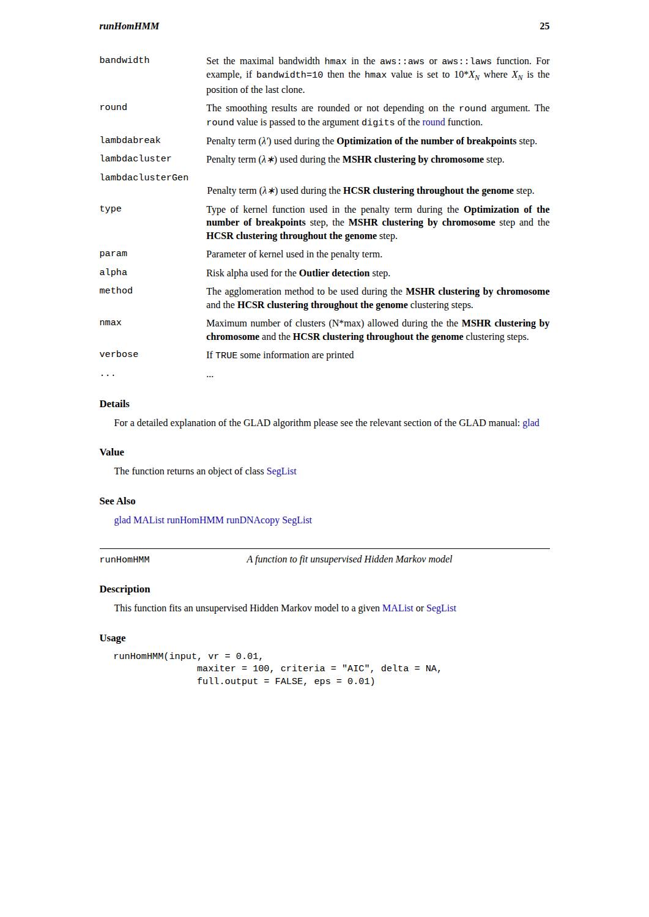runHomHMM 25
bandwidth
Set the maximal bandwidth hmax in the aws::aws or aws::laws function. For example, if bandwidth=10 then the hmax value is set to 10*XN where XN is the position of the last clone.
round
The smoothing results are rounded or not depending on the round argument. The round value is passed to the argument digits of the round function.
lambdabreak
Penalty term (λ′) used during the Optimization of the number of breakpoints step.
lambdacluster
Penalty term (λ∗) used during the MSHR clustering by chromosome step.
lambdaclusterGen
Penalty term (λ∗) used during the HCSR clustering throughout the genome step.
type
Type of kernel function used in the penalty term during the Optimization of the number of breakpoints step, the MSHR clustering by chromosome step and the HCSR clustering throughout the genome step.
param
Parameter of kernel used in the penalty term.
alpha
Risk alpha used for the Outlier detection step.
method
The agglomeration method to be used during the MSHR clustering by chromosome and the HCSR clustering throughout the genome clustering steps.
nmax
Maximum number of clusters (N*max) allowed during the the MSHR clustering by chromosome and the HCSR clustering throughout the genome clustering steps.
verbose
If TRUE some information are printed
...
...
Details
For a detailed explanation of the GLAD algorithm please see the relevant section of the GLAD manual: glad
Value
The function returns an object of class SegList
See Also
glad MAList runHomHMM runDNAcopy SegList
runHomHMM A function to fit unsupervised Hidden Markov model
Description
This function fits an unsupervised Hidden Markov model to a given MAList or SegList
Usage
runHomHMM(input, vr = 0.01,
               maxiter = 100, criteria = "AIC", delta = NA,
               full.output = FALSE, eps = 0.01)